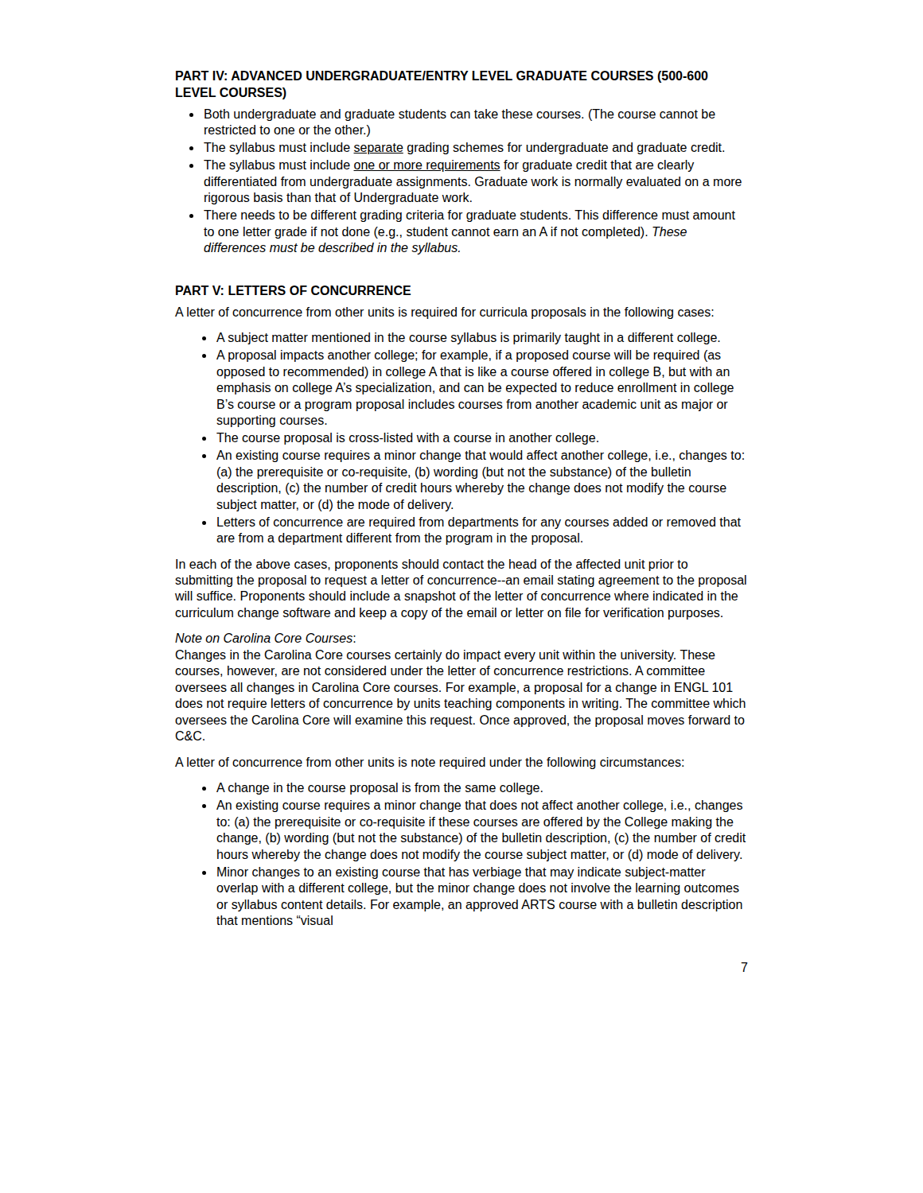PART IV: ADVANCED UNDERGRADUATE/ENTRY LEVEL GRADUATE COURSES (500-600 LEVEL COURSES)
Both undergraduate and graduate students can take these courses. (The course cannot be restricted to one or the other.)
The syllabus must include separate grading schemes for undergraduate and graduate credit.
The syllabus must include one or more requirements for graduate credit that are clearly differentiated from undergraduate assignments. Graduate work is normally evaluated on a more rigorous basis than that of Undergraduate work.
There needs to be different grading criteria for graduate students. This difference must amount to one letter grade if not done (e.g., student cannot earn an A if not completed). These differences must be described in the syllabus.
PART V: LETTERS OF CONCURRENCE
A letter of concurrence from other units is required for curricula proposals in the following cases:
A subject matter mentioned in the course syllabus is primarily taught in a different college.
A proposal impacts another college; for example, if a proposed course will be required (as opposed to recommended) in college A that is like a course offered in college B, but with an emphasis on college A’s specialization, and can be expected to reduce enrollment in college B’s course or a program proposal includes courses from another academic unit as major or supporting courses.
The course proposal is cross-listed with a course in another college.
An existing course requires a minor change that would affect another college, i.e., changes to: (a) the prerequisite or co-requisite, (b) wording (but not the substance) of the bulletin description, (c) the number of credit hours whereby the change does not modify the course subject matter, or (d) the mode of delivery.
Letters of concurrence are required from departments for any courses added or removed that are from a department different from the program in the proposal.
In each of the above cases, proponents should contact the head of the affected unit prior to submitting the proposal to request a letter of concurrence--an email stating agreement to the proposal will suffice. Proponents should include a snapshot of the letter of concurrence where indicated in the curriculum change software and keep a copy of the email or letter on file for verification purposes.
Note on Carolina Core Courses:
Changes in the Carolina Core courses certainly do impact every unit within the university. These courses, however, are not considered under the letter of concurrence restrictions. A committee oversees all changes in Carolina Core courses. For example, a proposal for a change in ENGL 101 does not require letters of concurrence by units teaching components in writing. The committee which oversees the Carolina Core will examine this request. Once approved, the proposal moves forward to C&C.
A letter of concurrence from other units is note required under the following circumstances:
A change in the course proposal is from the same college.
An existing course requires a minor change that does not affect another college, i.e., changes to: (a) the prerequisite or co-requisite if these courses are offered by the College making the change, (b) wording (but not the substance) of the bulletin description, (c) the number of credit hours whereby the change does not modify the course subject matter, or (d) mode of delivery.
Minor changes to an existing course that has verbiage that may indicate subject-matter overlap with a different college, but the minor change does not involve the learning outcomes or syllabus content details. For example, an approved ARTS course with a bulletin description that mentions “visual
7